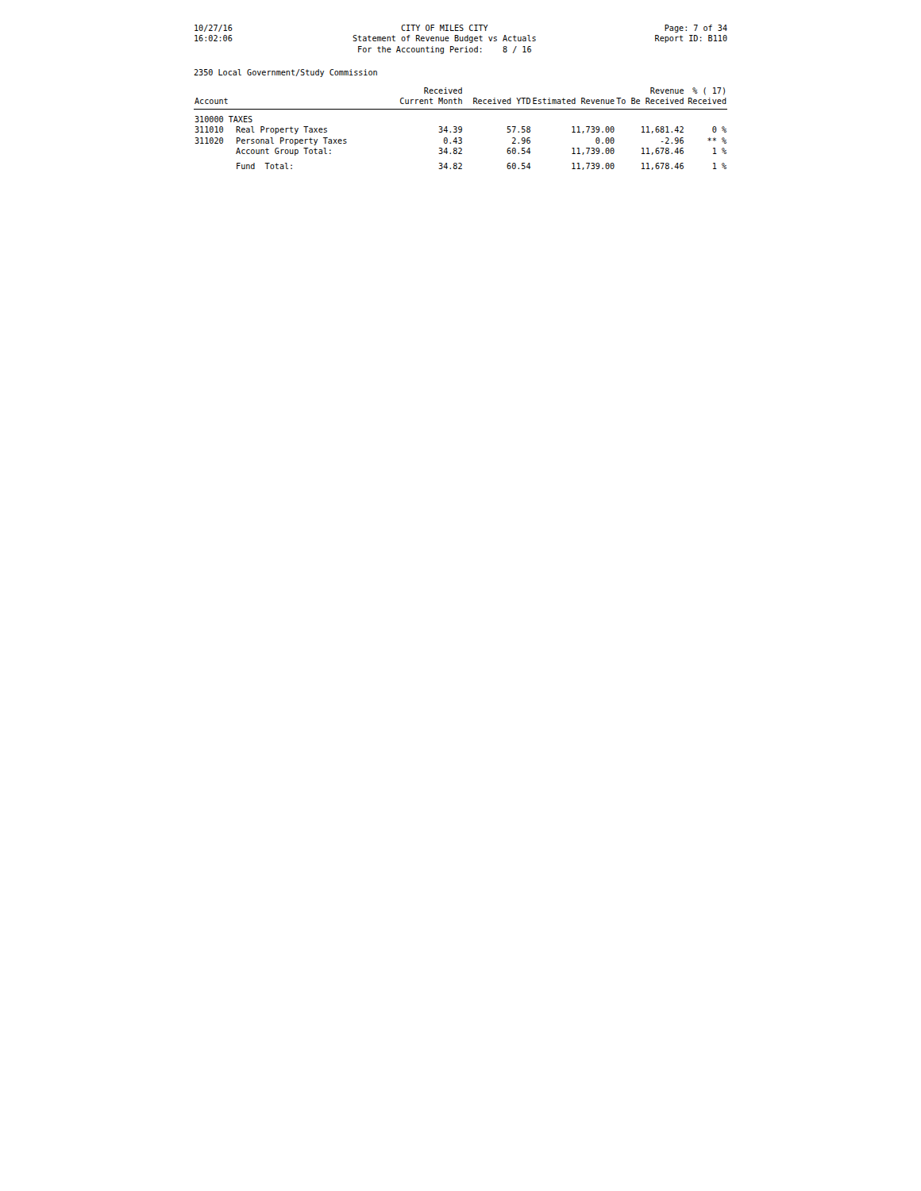| 10/27/16 | CITY OF MILES CITY | Page: 7 of 34 |
| 16:02:06 | Statement of Revenue Budget vs Actuals | Report ID: B110 |
| | For the Accounting Period: 8 / 16 | |
2350 Local Government/Study Commission
| | Received | | | Revenue | % ( 17) |
| --- | --- | --- | --- | --- | --- |
| Account | Current Month | Received YTD | Estimated Revenue | To Be Received | Received |
| 310000 TAXES | | | | | |
| 311010 | Real Property Taxes | 34.39 | 57.58 | 11,739.00 | 11,681.42 | 0 % |
| 311020 | Personal Property Taxes | 0.43 | 2.96 | 0.00 | -2.96 | ** % |
| | Account Group Total: | 34.82 | 60.54 | 11,739.00 | 11,678.46 | 1 % |
| | Fund Total: | 34.82 | 60.54 | 11,739.00 | 11,678.46 | 1 % |